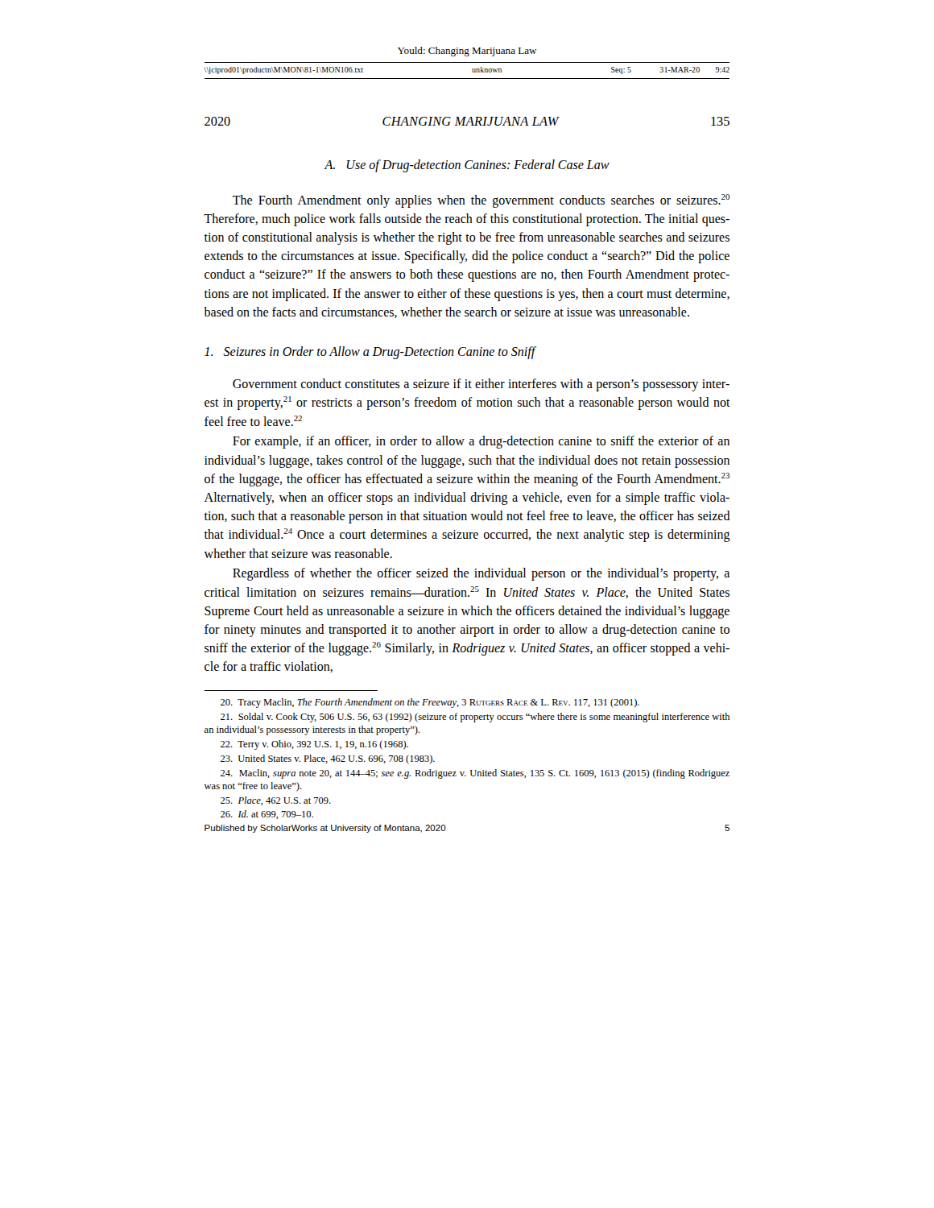Yould: Changing Marijuana Law
\\jciprod01\productn\M\MON\81-1\MON106.txt unknown Seq: 5 31-MAR-20 9:42
2020 CHANGING MARIJUANA LAW 135
A. Use of Drug-detection Canines: Federal Case Law
The Fourth Amendment only applies when the government conducts searches or seizures.20 Therefore, much police work falls outside the reach of this constitutional protection. The initial question of constitutional analysis is whether the right to be free from unreasonable searches and seizures extends to the circumstances at issue. Specifically, did the police conduct a “search?” Did the police conduct a “seizure?” If the answers to both these questions are no, then Fourth Amendment protections are not implicated. If the answer to either of these questions is yes, then a court must determine, based on the facts and circumstances, whether the search or seizure at issue was unreasonable.
1. Seizures in Order to Allow a Drug-Detection Canine to Sniff
Government conduct constitutes a seizure if it either interferes with a person’s possessory interest in property,21 or restricts a person’s freedom of motion such that a reasonable person would not feel free to leave.22
For example, if an officer, in order to allow a drug-detection canine to sniff the exterior of an individual’s luggage, takes control of the luggage, such that the individual does not retain possession of the luggage, the officer has effectuated a seizure within the meaning of the Fourth Amendment.23 Alternatively, when an officer stops an individual driving a vehicle, even for a simple traffic violation, such that a reasonable person in that situation would not feel free to leave, the officer has seized that individual.24 Once a court determines a seizure occurred, the next analytic step is determining whether that seizure was reasonable.
Regardless of whether the officer seized the individual person or the individual’s property, a critical limitation on seizures remains—duration.25 In United States v. Place, the United States Supreme Court held as unreasonable a seizure in which the officers detained the individual’s luggage for ninety minutes and transported it to another airport in order to allow a drug-detection canine to sniff the exterior of the luggage.26 Similarly, in Rodriguez v. United States, an officer stopped a vehicle for a traffic violation,
20. Tracy Maclin, The Fourth Amendment on the Freeway, 3 Rutgers Race & L. Rev. 117, 131 (2001).
21. Soldal v. Cook Cty, 506 U.S. 56, 63 (1992) (seizure of property occurs “where there is some meaningful interference with an individual’s possessory interests in that property”).
22. Terry v. Ohio, 392 U.S. 1, 19, n.16 (1968).
23. United States v. Place, 462 U.S. 696, 708 (1983).
24. Maclin, supra note 20, at 144–45; see e.g. Rodriguez v. United States, 135 S. Ct. 1609, 1613 (2015) (finding Rodriguez was not “free to leave”).
25. Place, 462 U.S. at 709.
26. Id. at 699, 709–10.
Published by ScholarWorks at University of Montana, 2020 5